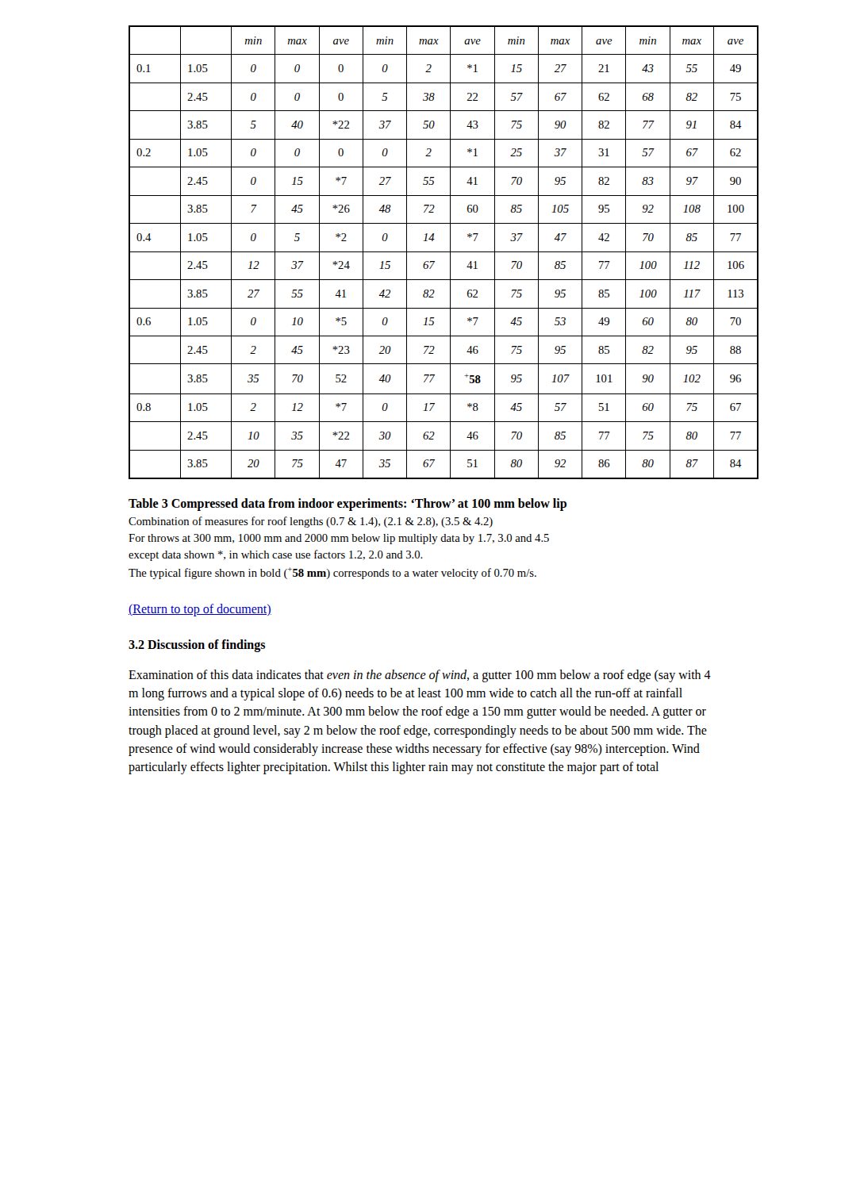| | | min | max | ave | min | max | ave | min | max | ave | min | max | ave |
| 0.1 | 1.05 | 0 | 0 | 0 | 0 | 2 | *1 | 15 | 27 | 21 | 43 | 55 | 49 |
| | 2.45 | 0 | 0 | 0 | 5 | 38 | 22 | 57 | 67 | 62 | 68 | 82 | 75 |
| | 3.85 | 5 | 40 | *22 | 37 | 50 | 43 | 75 | 90 | 82 | 77 | 91 | 84 |
| 0.2 | 1.05 | 0 | 0 | 0 | 0 | 2 | *1 | 25 | 37 | 31 | 57 | 67 | 62 |
| | 2.45 | 0 | 15 | *7 | 27 | 55 | 41 | 70 | 95 | 82 | 83 | 97 | 90 |
| | 3.85 | 7 | 45 | *26 | 48 | 72 | 60 | 85 | 105 | 95 | 92 | 108 | 100 |
| 0.4 | 1.05 | 0 | 5 | *2 | 0 | 14 | *7 | 37 | 47 | 42 | 70 | 85 | 77 |
| | 2.45 | 12 | 37 | *24 | 15 | 67 | 41 | 70 | 85 | 77 | 100 | 112 | 106 |
| | 3.85 | 27 | 55 | 41 | 42 | 82 | 62 | 75 | 95 | 85 | 100 | 117 | 113 |
| 0.6 | 1.05 | 0 | 10 | *5 | 0 | 15 | *7 | 45 | 53 | 49 | 60 | 80 | 70 |
| | 2.45 | 2 | 45 | *23 | 20 | 72 | 46 | 75 | 95 | 85 | 82 | 95 | 88 |
| | 3.85 | 35 | 70 | 52 | 40 | 77 | + 58 | 95 | 107 | 101 | 90 | 102 | 96 |
| 0.8 | 1.05 | 2 | 12 | *7 | 0 | 17 | *8 | 45 | 57 | 51 | 60 | 75 | 67 |
| | 2.45 | 10 | 35 | *22 | 30 | 62 | 46 | 70 | 85 | 77 | 75 | 80 | 77 |
| | 3.85 | 20 | 75 | 47 | 35 | 67 | 51 | 80 | 92 | 86 | 80 | 87 | 84 |
Table 3 Compressed data from indoor experiments: ‘Throw’ at 100 mm below lip Combination of measures for roof lengths (0.7 & 1.4), (2.1 & 2.8), (3.5 & 4.2) For throws at 300 mm, 1000 mm and 2000 mm below lip multiply data by 1.7, 3.0 and 4.5 except data shown *, in which case use factors 1.2, 2.0 and 3.0. The typical figure shown in bold (+58 mm) corresponds to a water velocity of 0.70 m/s.
(Return to top of document)
3.2 Discussion of findings
Examination of this data indicates that even in the absence of wind, a gutter 100 mm below a roof edge (say with 4 m long furrows and a typical slope of 0.6) needs to be at least 100 mm wide to catch all the run-off at rainfall intensities from 0 to 2 mm/minute. At 300 mm below the roof edge a 150 mm gutter would be needed. A gutter or trough placed at ground level, say 2 m below the roof edge, correspondingly needs to be about 500 mm wide. The presence of wind would considerably increase these widths necessary for effective (say 98%) interception. Wind particularly effects lighter precipitation. Whilst this lighter rain may not constitute the major part of total